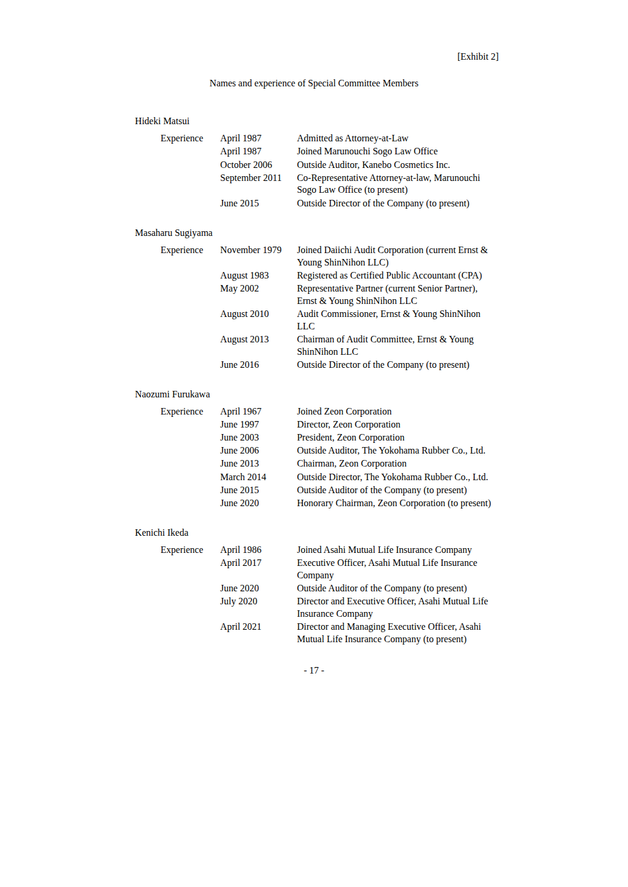[Exhibit 2]
Names and experience of Special Committee Members
Hideki Matsui
| Experience | April 1987 | Admitted as Attorney-at-Law |
| | April 1987 | Joined Marunouchi Sogo Law Office |
| | October 2006 | Outside Auditor, Kanebo Cosmetics Inc. |
| | September 2011 | Co-Representative Attorney-at-law, Marunouchi Sogo Law Office (to present) |
| | June 2015 | Outside Director of the Company (to present) |
Masaharu Sugiyama
| Experience | November 1979 | Joined Daiichi Audit Corporation (current Ernst & Young ShinNihon LLC) |
| | August 1983 | Registered as Certified Public Accountant (CPA) |
| | May 2002 | Representative Partner (current Senior Partner), Ernst & Young ShinNihon LLC |
| | August 2010 | Audit Commissioner, Ernst & Young ShinNihon LLC |
| | August 2013 | Chairman of Audit Committee, Ernst & Young ShinNihon LLC |
| | June 2016 | Outside Director of the Company (to present) |
Naozumi Furukawa
| Experience | April 1967 | Joined Zeon Corporation |
| | June 1997 | Director, Zeon Corporation |
| | June 2003 | President, Zeon Corporation |
| | June 2006 | Outside Auditor, The Yokohama Rubber Co., Ltd. |
| | June 2013 | Chairman, Zeon Corporation |
| | March 2014 | Outside Director, The Yokohama Rubber Co., Ltd. |
| | June 2015 | Outside Auditor of the Company (to present) |
| | June 2020 | Honorary Chairman, Zeon Corporation (to present) |
Kenichi Ikeda
| Experience | April 1986 | Joined Asahi Mutual Life Insurance Company |
| | April 2017 | Executive Officer, Asahi Mutual Life Insurance Company |
| | June 2020 | Outside Auditor of the Company (to present) |
| | July 2020 | Director and Executive Officer, Asahi Mutual Life Insurance Company |
| | April 2021 | Director and Managing Executive Officer, Asahi Mutual Life Insurance Company (to present) |
- 17 -